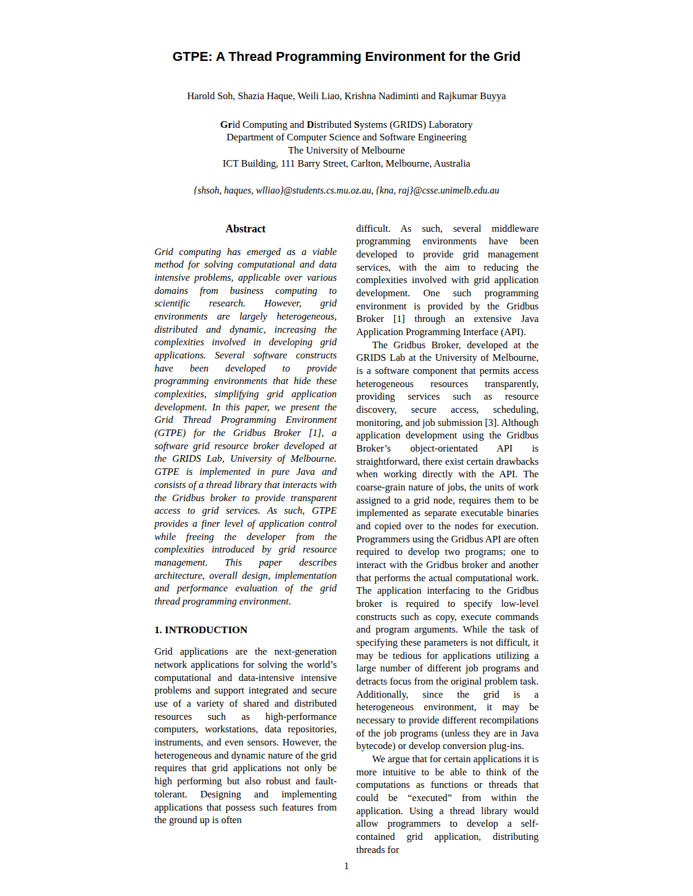GTPE: A Thread Programming Environment for the Grid
Harold Soh, Shazia Haque, Weili Liao, Krishna Nadiminti and Rajkumar Buyya
Grid Computing and Distributed Systems (GRIDS) Laboratory
Department of Computer Science and Software Engineering
The University of Melbourne
ICT Building, 111 Barry Street, Carlton, Melbourne, Australia
{shsoh, haques, wlliao}@students.cs.mu.oz.au, {kna, raj}@csse.unimelb.edu.au
Abstract
Grid computing has emerged as a viable method for solving computational and data intensive problems, applicable over various domains from business computing to scientific research. However, grid environments are largely heterogeneous, distributed and dynamic, increasing the complexities involved in developing grid applications. Several software constructs have been developed to provide programming environments that hide these complexities, simplifying grid application development. In this paper, we present the Grid Thread Programming Environment (GTPE) for the Gridbus Broker [1], a software grid resource broker developed at the GRIDS Lab, University of Melbourne. GTPE is implemented in pure Java and consists of a thread library that interacts with the Gridbus broker to provide transparent access to grid services. As such, GTPE provides a finer level of application control while freeing the developer from the complexities introduced by grid resource management. This paper describes architecture, overall design, implementation and performance evaluation of the grid thread programming environment.
1. INTRODUCTION
Grid applications are the next-generation network applications for solving the world’s computational and data-intensive intensive problems and support integrated and secure use of a variety of shared and distributed resources such as high-performance computers, workstations, data repositories, instruments, and even sensors. However, the heterogeneous and dynamic nature of the grid requires that grid applications not only be high performing but also robust and fault-tolerant. Designing and implementing applications that possess such features from the ground up is often
difficult. As such, several middleware programming environments have been developed to provide grid management services, with the aim to reducing the complexities involved with grid application development. One such programming environment is provided by the Gridbus Broker [1] through an extensive Java Application Programming Interface (API).
The Gridbus Broker, developed at the GRIDS Lab at the University of Melbourne, is a software component that permits access heterogeneous resources transparently, providing services such as resource discovery, secure access, scheduling, monitoring, and job submission [3]. Although application development using the Gridbus Broker’s object-orientated API is straightforward, there exist certain drawbacks when working directly with the API. The coarse-grain nature of jobs, the units of work assigned to a grid node, requires them to be implemented as separate executable binaries and copied over to the nodes for execution. Programmers using the Gridbus API are often required to develop two programs; one to interact with the Gridbus broker and another that performs the actual computational work. The application interfacing to the Gridbus broker is required to specify low-level constructs such as copy, execute commands and program arguments. While the task of specifying these parameters is not difficult, it may be tedious for applications utilizing a large number of different job programs and detracts focus from the original problem task. Additionally, since the grid is a heterogeneous environment, it may be necessary to provide different recompilations of the job programs (unless they are in Java bytecode) or develop conversion plug-ins.
We argue that for certain applications it is more intuitive to be able to think of the computations as functions or threads that could be “executed” from within the application. Using a thread library would allow programmers to develop a self-contained grid application, distributing threads for
1